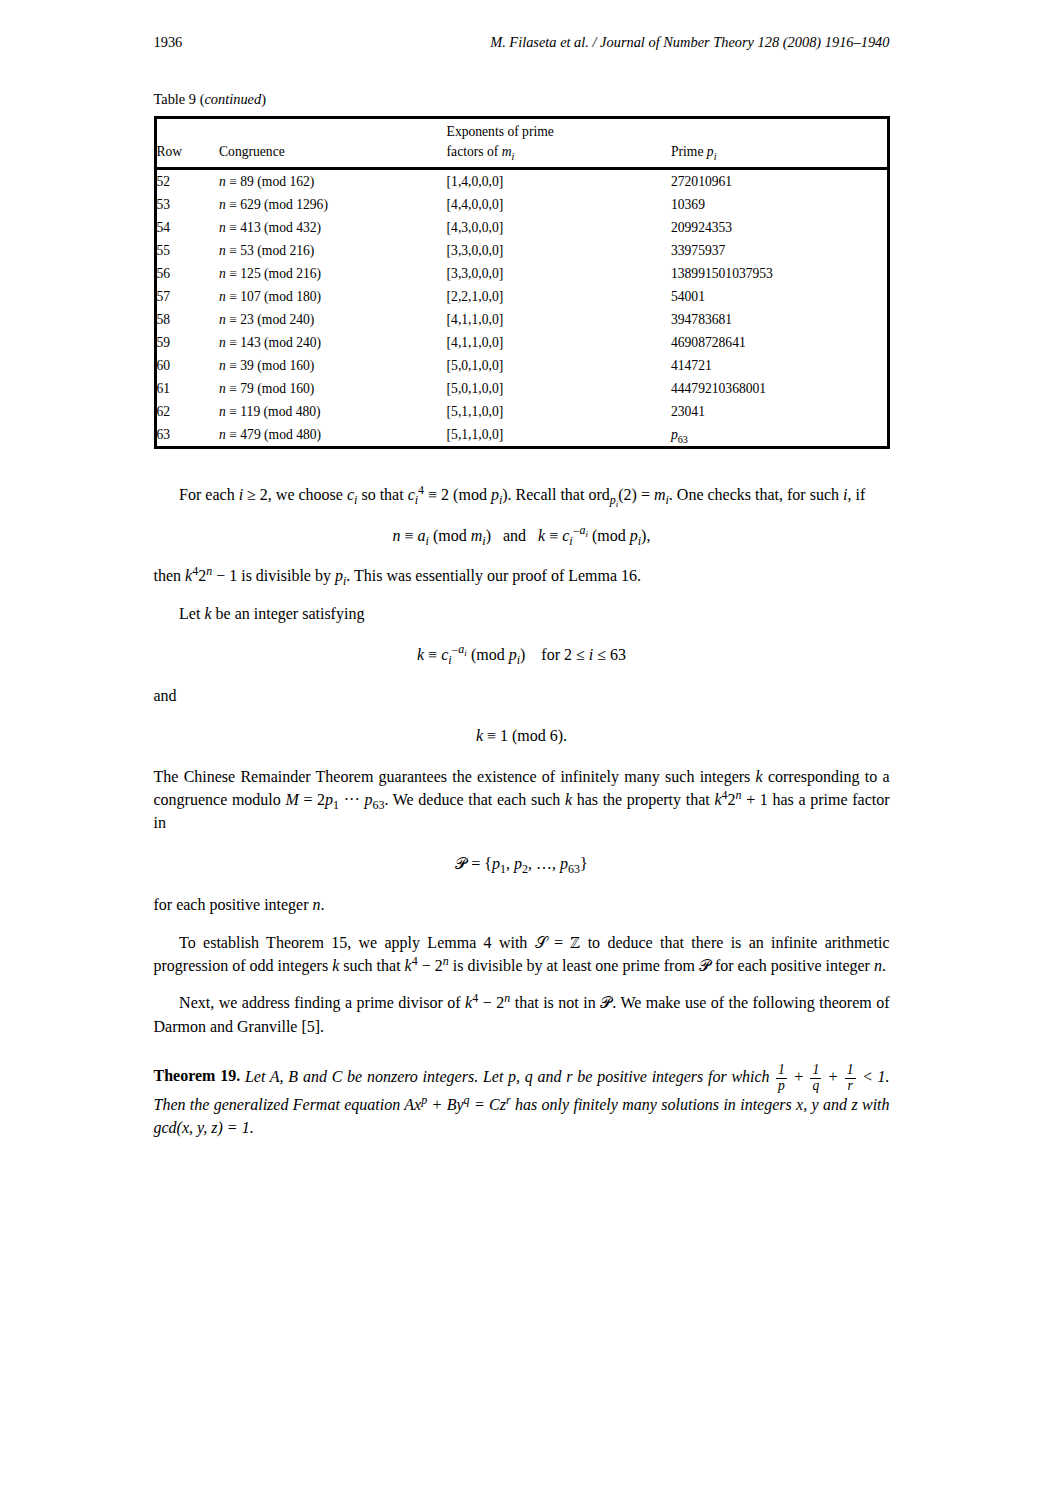1936 M. Filaseta et al. / Journal of Number Theory 128 (2008) 1916–1940
Table 9 (continued)
| Row | Congruence | Exponents of prime factors of m i | Prime p i |
| --- | --- | --- | --- |
| 52 | n ≡ 89 (mod 162) | [1,4,0,0,0] | 272010961 |
| 53 | n ≡ 629 (mod 1296) | [4,4,0,0,0] | 10369 |
| 54 | n ≡ 413 (mod 432) | [4,3,0,0,0] | 209924353 |
| 55 | n ≡ 53 (mod 216) | [3,3,0,0,0] | 33975937 |
| 56 | n ≡ 125 (mod 216) | [3,3,0,0,0] | 138991501037953 |
| 57 | n ≡ 107 (mod 180) | [2,2,1,0,0] | 54001 |
| 58 | n ≡ 23 (mod 240) | [4,1,1,0,0] | 394783681 |
| 59 | n ≡ 143 (mod 240) | [4,1,1,0,0] | 46908728641 |
| 60 | n ≡ 39 (mod 160) | [5,0,1,0,0] | 414721 |
| 61 | n ≡ 79 (mod 160) | [5,0,1,0,0] | 44479210368001 |
| 62 | n ≡ 119 (mod 480) | [5,1,1,0,0] | 23041 |
| 63 | n ≡ 479 (mod 480) | [5,1,1,0,0] | p 63 |
For each i ≥ 2, we choose ci so that ci4 ≡ 2 (mod pi). Recall that ordpi(2) = mi. One checks that, for such i, if
n ≡ ai (mod mi) and k ≡ ci−ai (mod pi),
then k42n − 1 is divisible by pi. This was essentially our proof of Lemma 16.
Let k be an integer satisfying
k ≡ ci−ai (mod pi) for 2 ≤ i ≤ 63
and
k ≡ 1 (mod 6).
The Chinese Remainder Theorem guarantees the existence of infinitely many such integers k corresponding to a congruence modulo M = 2p1 ··· p63. We deduce that each such k has the property that k42n + 1 has a prime factor in
𝒫 = {p1, p2, …, p63}
for each positive integer n.
To establish Theorem 15, we apply Lemma 4 with 𝒮 = ℤ to deduce that there is an infinite arithmetic progression of odd integers k such that k4 − 2n is divisible by at least one prime from 𝒫 for each positive integer n.
Next, we address finding a prime divisor of k4 − 2n that is not in 𝒫. We make use of the following theorem of Darmon and Granville [5].
Theorem 19. Let A, B and C be nonzero integers. Let p, q and r be positive integers for which 1 p + 1 q + 1 r < 1. Then the generalized Fermat equation Axp + Byq = Czr has only finitely many solutions in integers x, y and z with gcd(x, y, z) = 1.